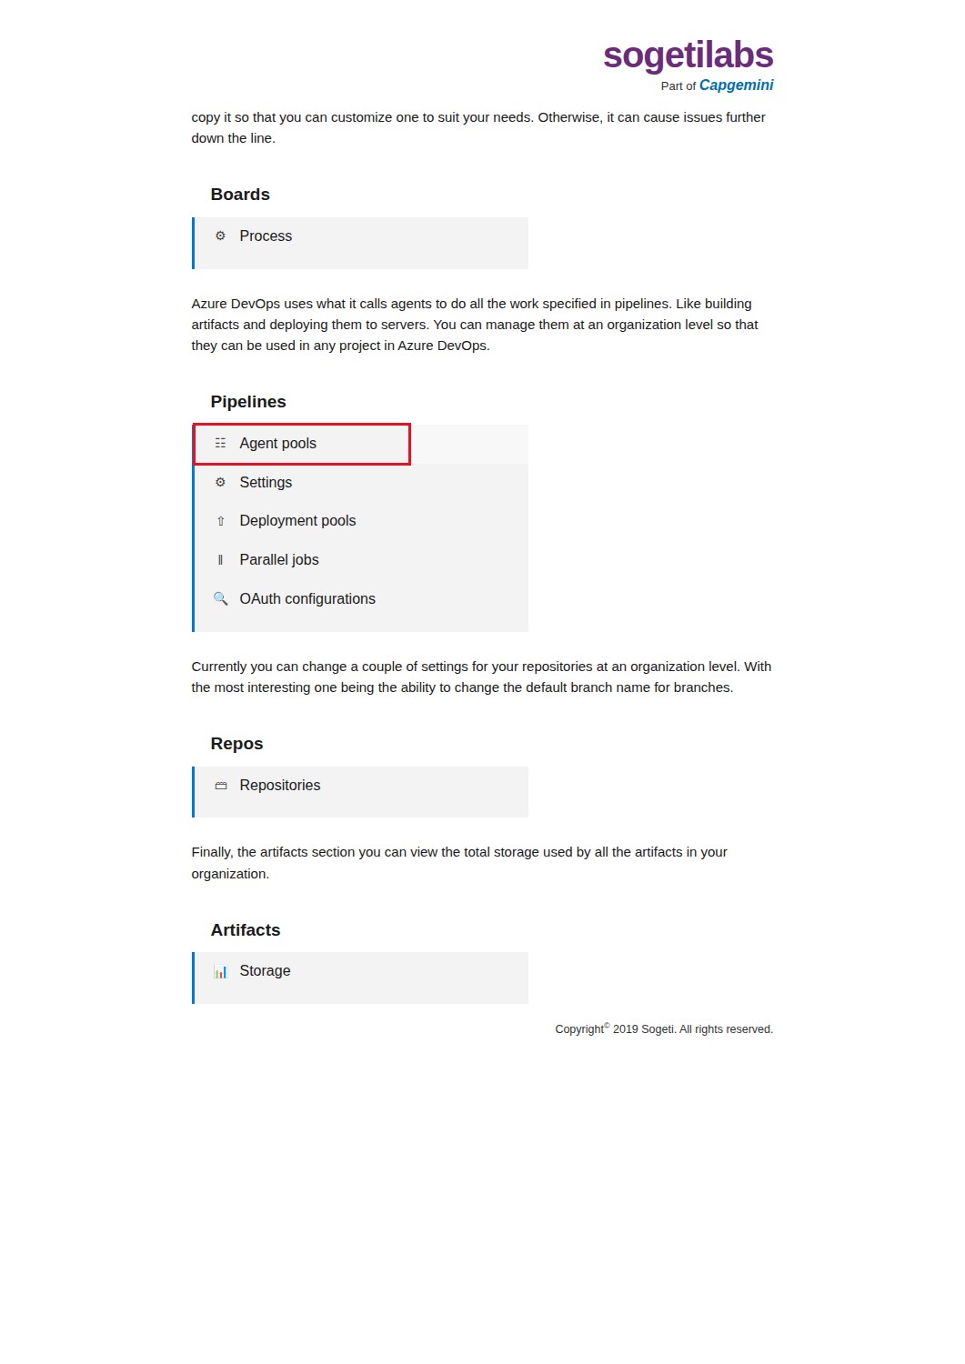sogetilabs
Part of Capgemini
copy it so that you can customize one to suit your needs. Otherwise, it can cause issues further down the line.
Boards
⚙Process
Azure DevOps uses what it calls agents to do all the work specified in pipelines. Like building artifacts and deploying them to servers. You can manage them at an organization level so that they can be used in any project in Azure DevOps.
Pipelines
☷Agent pools
⚙Settings
⇧Deployment pools
‖Parallel jobs
🔍OAuth configurations
Currently you can change a couple of settings for your repositories at an organization level. With the most interesting one being the ability to change the default branch name for branches.
Repos
🗃Repositories
Finally, the artifacts section you can view the total storage used by all the artifacts in your organization.
Artifacts
📊Storage
Copyright© 2019 Sogeti. All rights reserved.